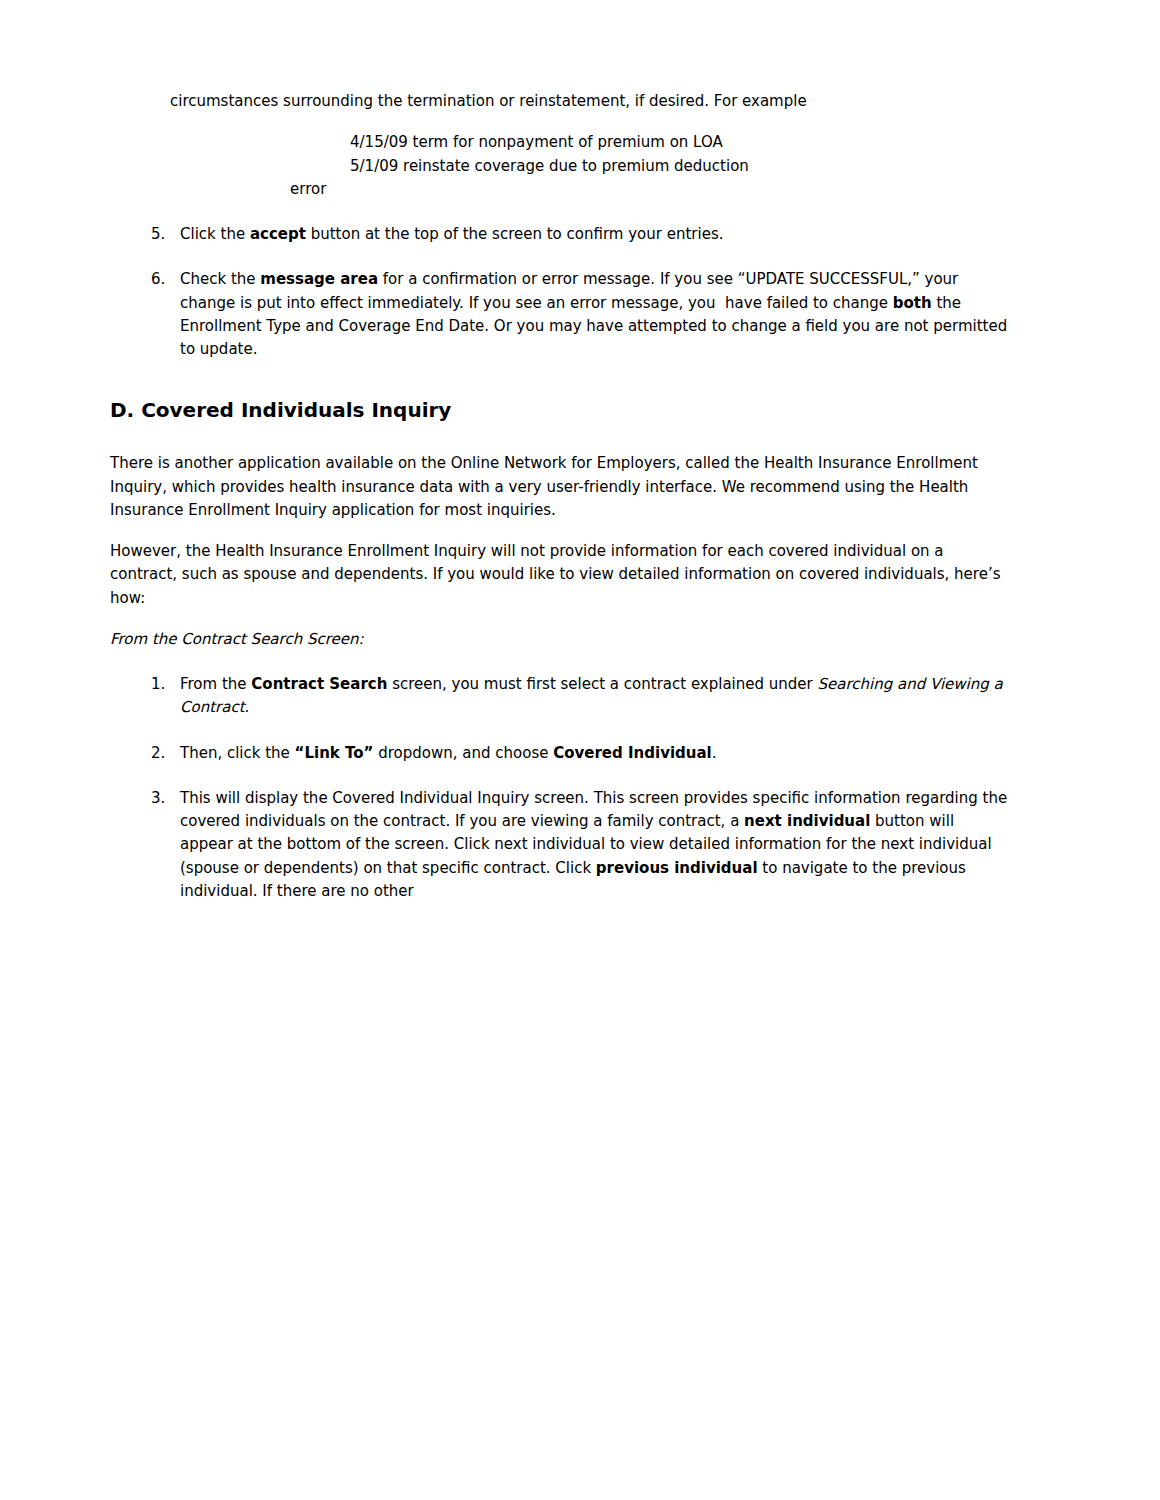circumstances surrounding the termination or reinstatement, if desired. For example
4/15/09 term for nonpayment of premium on LOA
5/1/09 reinstate coverage due to premium deduction
error
Click the accept button at the top of the screen to confirm your entries.
Check the message area for a confirmation or error message. If you see “UPDATE SUCCESSFUL,” your change is put into effect immediately. If you see an error message, you have failed to change both the Enrollment Type and Coverage End Date. Or you may have attempted to change a field you are not permitted to update.
D. Covered Individuals Inquiry
There is another application available on the Online Network for Employers, called the Health Insurance Enrollment Inquiry, which provides health insurance data with a very user-friendly interface. We recommend using the Health Insurance Enrollment Inquiry application for most inquiries.
However, the Health Insurance Enrollment Inquiry will not provide information for each covered individual on a contract, such as spouse and dependents. If you would like to view detailed information on covered individuals, here’s how:
From the Contract Search Screen:
From the Contract Search screen, you must first select a contract explained under Searching and Viewing a Contract.
Then, click the “Link To” dropdown, and choose Covered Individual.
This will display the Covered Individual Inquiry screen. This screen provides specific information regarding the covered individuals on the contract. If you are viewing a family contract, a next individual button will appear at the bottom of the screen. Click next individual to view detailed information for the next individual (spouse or dependents) on that specific contract. Click previous individual to navigate to the previous individual. If there are no other